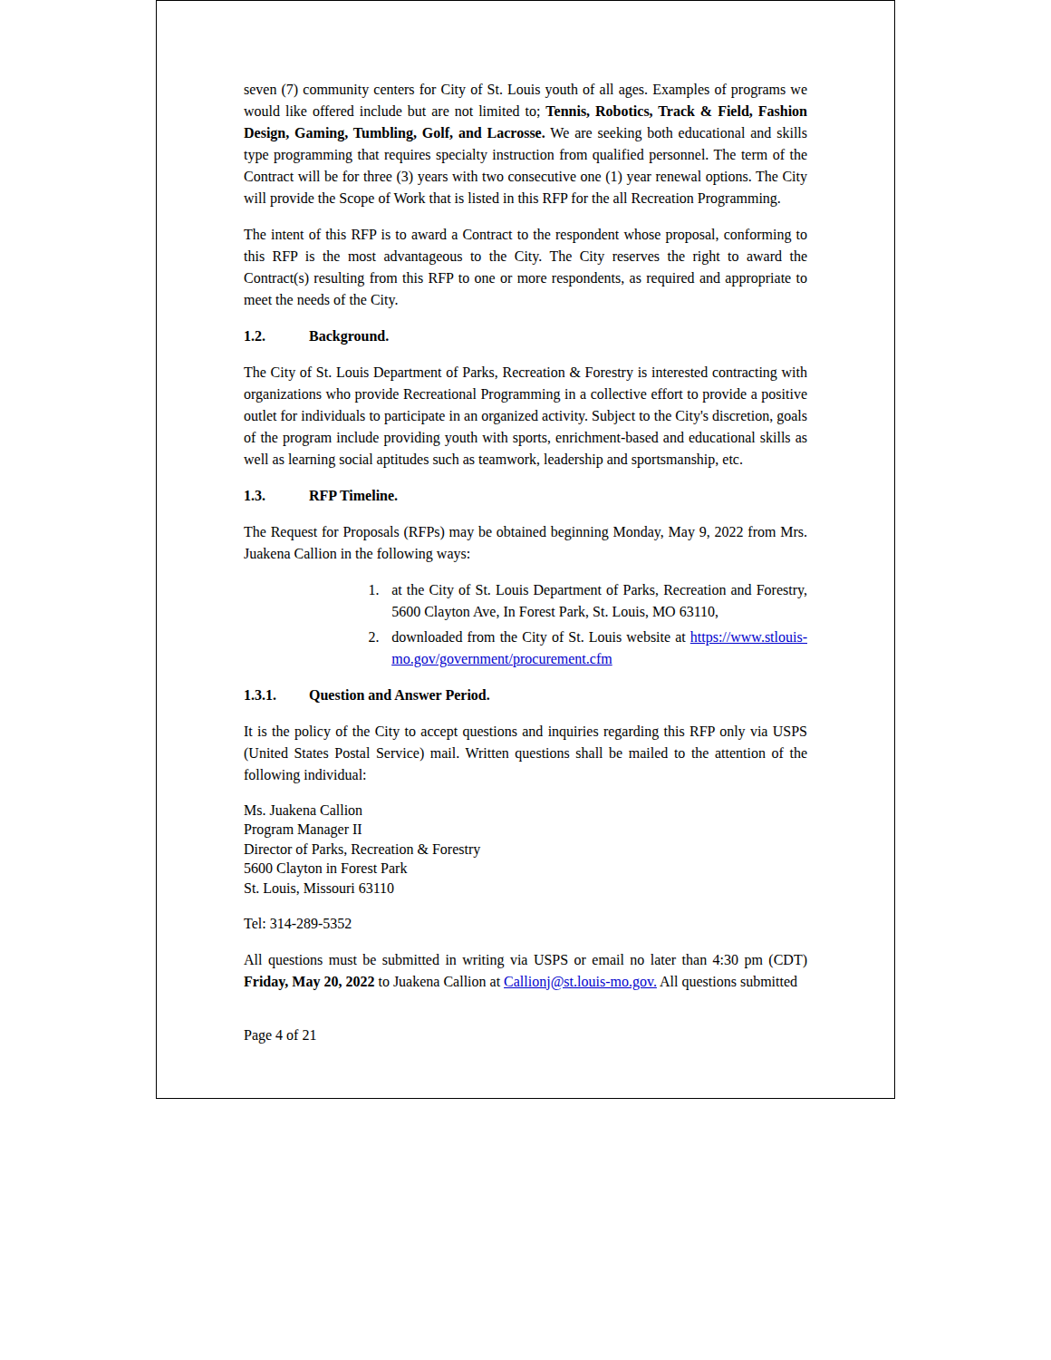seven (7) community centers for City of St. Louis youth of all ages. Examples of programs we would like offered include but are not limited to; Tennis, Robotics, Track & Field, Fashion Design, Gaming, Tumbling, Golf, and Lacrosse. We are seeking both educational and skills type programming that requires specialty instruction from qualified personnel. The term of the Contract will be for three (3) years with two consecutive one (1) year renewal options. The City will provide the Scope of Work that is listed in this RFP for the all Recreation Programming.
The intent of this RFP is to award a Contract to the respondent whose proposal, conforming to this RFP is the most advantageous to the City. The City reserves the right to award the Contract(s) resulting from this RFP to one or more respondents, as required and appropriate to meet the needs of the City.
1.2. Background.
The City of St. Louis Department of Parks, Recreation & Forestry is interested contracting with organizations who provide Recreational Programming in a collective effort to provide a positive outlet for individuals to participate in an organized activity. Subject to the City's discretion, goals of the program include providing youth with sports, enrichment-based and educational skills as well as learning social aptitudes such as teamwork, leadership and sportsmanship, etc.
1.3. RFP Timeline.
The Request for Proposals (RFPs) may be obtained beginning Monday, May 9, 2022 from Mrs. Juakena Callion in the following ways:
at the City of St. Louis Department of Parks, Recreation and Forestry, 5600 Clayton Ave, In Forest Park, St. Louis, MO 63110,
downloaded from the City of St. Louis website at https://www.stlouis-mo.gov/government/procurement.cfm
1.3.1. Question and Answer Period.
It is the policy of the City to accept questions and inquiries regarding this RFP only via USPS (United States Postal Service) mail. Written questions shall be mailed to the attention of the following individual:
Ms. Juakena Callion
Program Manager II
Director of Parks, Recreation & Forestry
5600 Clayton in Forest Park
St. Louis, Missouri 63110
Tel: 314-289-5352
All questions must be submitted in writing via USPS or email no later than 4:30 pm (CDT) Friday, May 20, 2022 to Juakena Callion at Callionj@st.louis-mo.gov. All questions submitted
Page 4 of 21